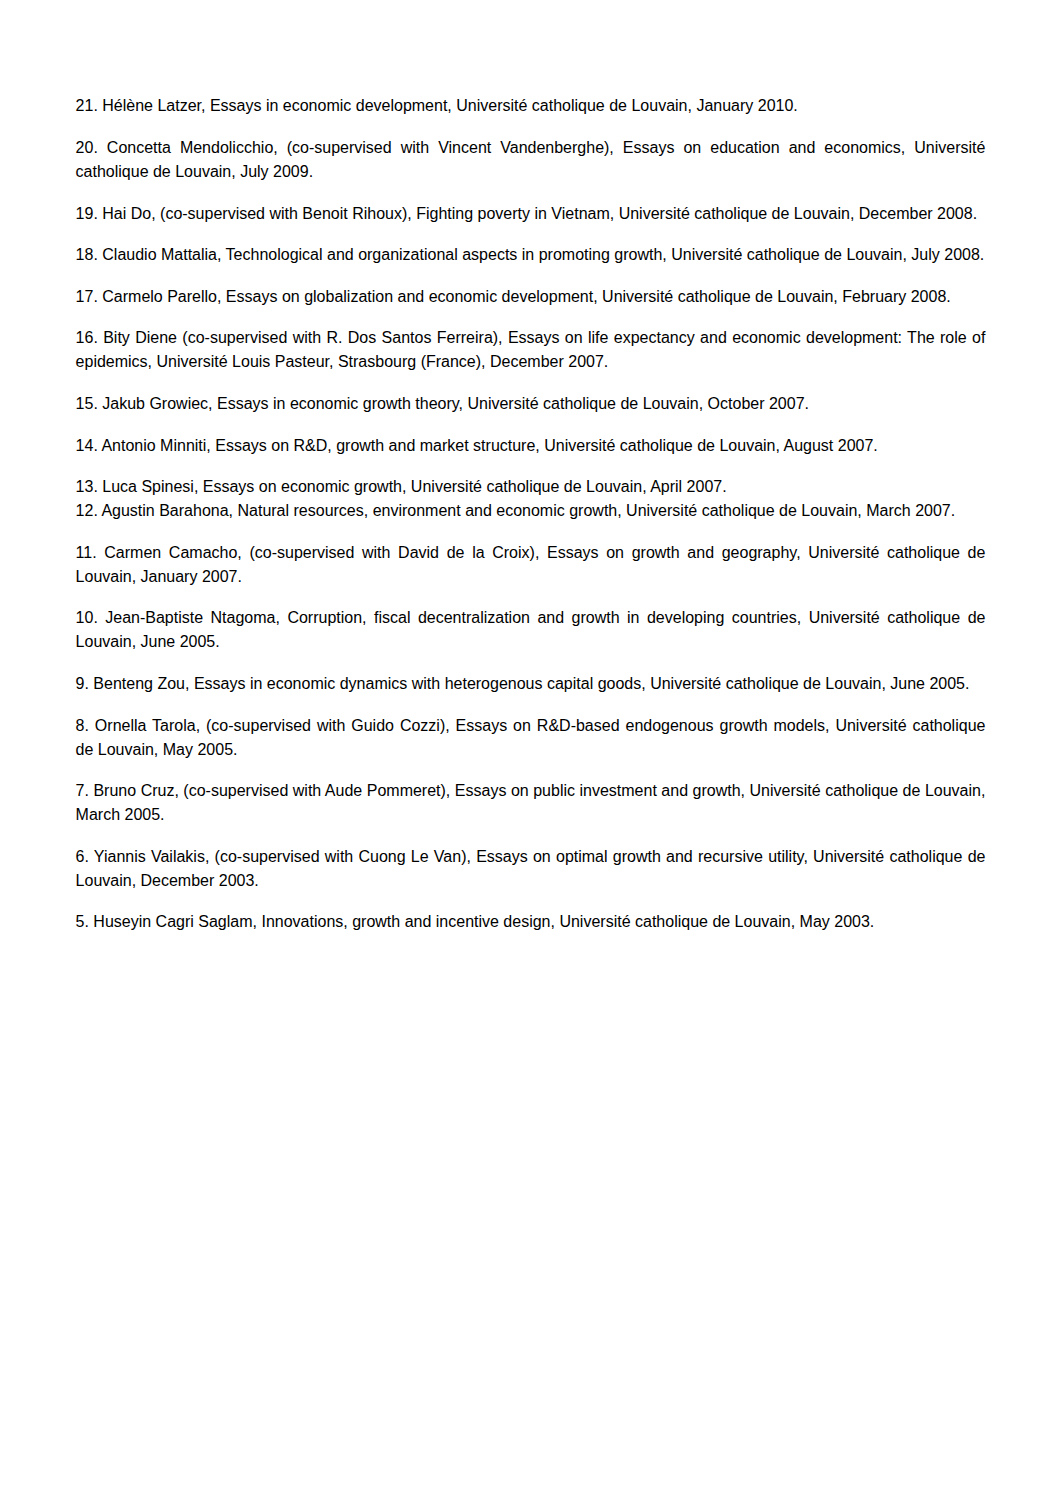21. Hélène Latzer, Essays in economic development, Université catholique de Louvain, January 2010.
20. Concetta Mendolicchio, (co-supervised with Vincent Vandenberghe), Essays on education and economics, Université catholique de Louvain, July 2009.
19. Hai Do, (co-supervised with Benoit Rihoux), Fighting poverty in Vietnam, Université catholique de Louvain, December 2008.
18. Claudio Mattalia, Technological and organizational aspects in promoting growth, Université catholique de Louvain, July 2008.
17. Carmelo Parello, Essays on globalization and economic development, Université catholique de Louvain, February 2008.
16. Bity Diene (co-supervised with R. Dos Santos Ferreira), Essays on life expectancy and economic development: The role of epidemics, Université Louis Pasteur, Strasbourg (France), December 2007.
15. Jakub Growiec, Essays in economic growth theory, Université catholique de Louvain, October 2007.
14. Antonio Minniti, Essays on R&D, growth and market structure, Université catholique de Louvain, August 2007.
13. Luca Spinesi, Essays on economic growth, Université catholique de Louvain, April 2007.
12. Agustin Barahona, Natural resources, environment and economic growth, Université catholique de Louvain, March 2007.
11. Carmen Camacho, (co-supervised with David de la Croix), Essays on growth and geography, Université catholique de Louvain, January 2007.
10. Jean-Baptiste Ntagoma, Corruption, fiscal decentralization and growth in developing countries, Université catholique de Louvain, June 2005.
9. Benteng Zou, Essays in economic dynamics with heterogenous capital goods, Université catholique de Louvain, June 2005.
8. Ornella Tarola, (co-supervised with Guido Cozzi), Essays on R&D-based endogenous growth models, Université catholique de Louvain, May 2005.
7. Bruno Cruz, (co-supervised with Aude Pommeret), Essays on public investment and growth, Université catholique de Louvain, March 2005.
6. Yiannis Vailakis, (co-supervised with Cuong Le Van), Essays on optimal growth and recursive utility, Université catholique de Louvain, December 2003.
5. Huseyin Cagri Saglam, Innovations, growth and incentive design, Université catholique de Louvain, May 2003.